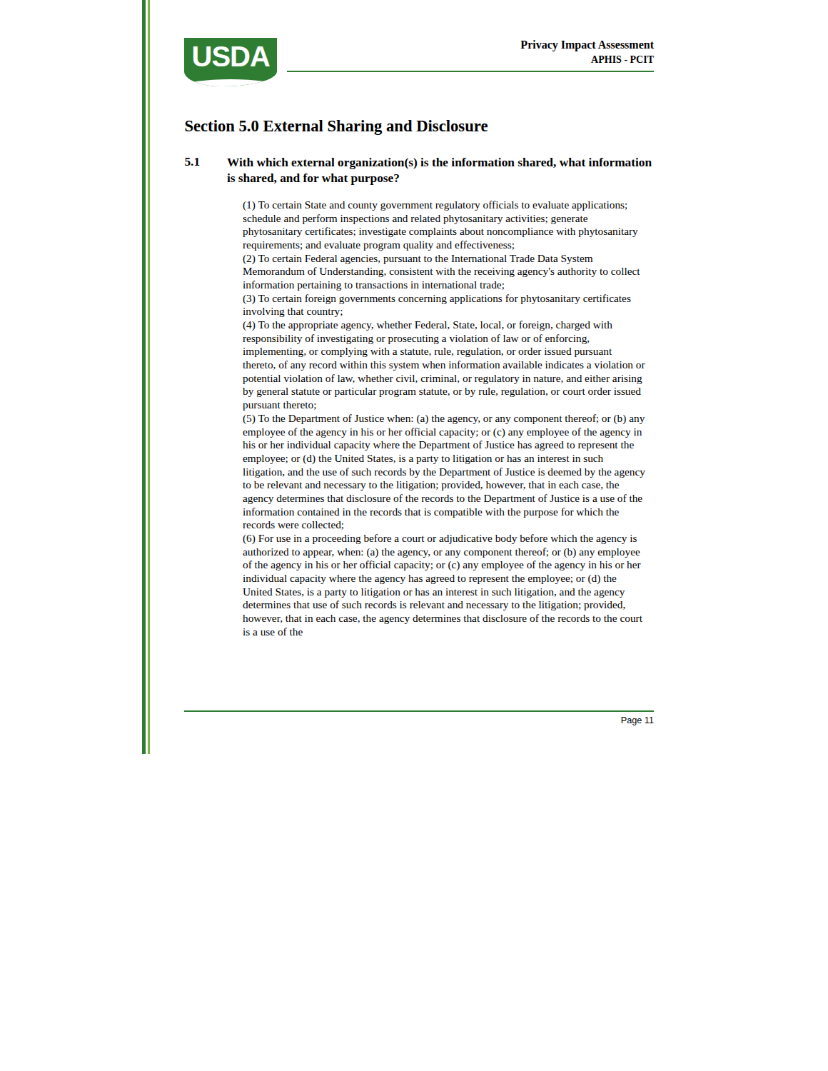USDA
Privacy Impact Assessment
APHIS - PCIT
Section 5.0 External Sharing and Disclosure
5.1
With which external organization(s) is the information shared, what information is shared, and for what purpose?
(1) To certain State and county government regulatory officials to evaluate applications; schedule and perform inspections and related phytosanitary activities; generate phytosanitary certificates; investigate complaints about noncompliance with phytosanitary requirements; and evaluate program quality and effectiveness;
(2) To certain Federal agencies, pursuant to the International Trade Data System Memorandum of Understanding, consistent with the receiving agency's authority to collect information pertaining to transactions in international trade;
(3) To certain foreign governments concerning applications for phytosanitary certificates involving that country;
(4) To the appropriate agency, whether Federal, State, local, or foreign, charged with responsibility of investigating or prosecuting a violation of law or of enforcing, implementing, or complying with a statute, rule, regulation, or order issued pursuant thereto, of any record within this system when information available indicates a violation or potential violation of law, whether civil, criminal, or regulatory in nature, and either arising by general statute or particular program statute, or by rule, regulation, or court order issued pursuant thereto;
(5) To the Department of Justice when: (a) the agency, or any component thereof; or (b) any employee of the agency in his or her official capacity; or (c) any employee of the agency in his or her individual capacity where the Department of Justice has agreed to represent the employee; or (d) the United States, is a party to litigation or has an interest in such litigation, and the use of such records by the Department of Justice is deemed by the agency to be relevant and necessary to the litigation; provided, however, that in each case, the agency determines that disclosure of the records to the Department of Justice is a use of the information contained in the records that is compatible with the purpose for which the records were collected;
(6) For use in a proceeding before a court or adjudicative body before which the agency is authorized to appear, when: (a) the agency, or any component thereof; or (b) any employee of the agency in his or her official capacity; or (c) any employee of the agency in his or her individual capacity where the agency has agreed to represent the employee; or (d) the United States, is a party to litigation or has an interest in such litigation, and the agency determines that use of such records is relevant and necessary to the litigation; provided, however, that in each case, the agency determines that disclosure of the records to the court is a use of the
Page 11